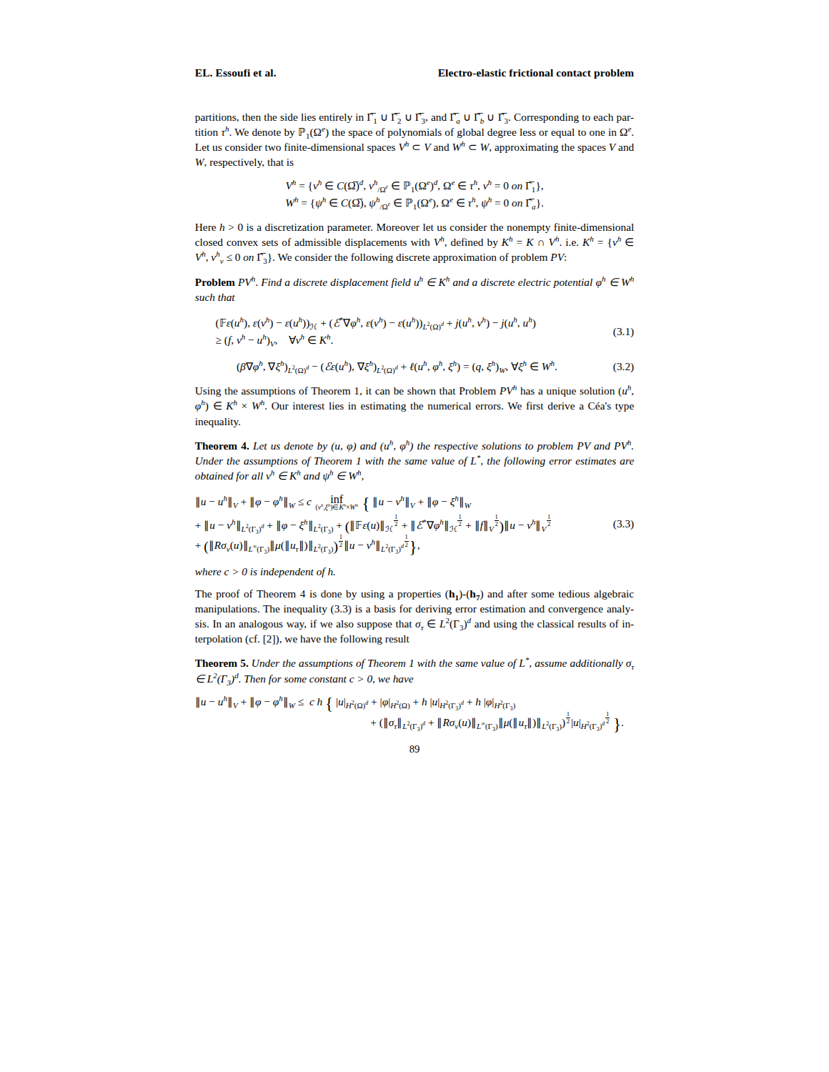EL. Essoufi et al. Electro-elastic frictional contact problem
partitions, then the side lies entirely in Γ̅1 ∪ Γ̅2 ∪ Γ̅3, and Γ̅a ∪ Γ̅b ∪ Γ̅3. Corresponding to each partition τh. We denote by ℙ1(Ωe) the space of polynomials of global degree less or equal to one in Ωe. Let us consider two finite-dimensional spaces Vh ⊂ V and Wh ⊂ W, approximating the spaces V and W, respectively, that is
Vh = {vh ∈ C(Ω̅)d, vh/Ωe ∈ ℙ1(Ωe)d, Ωe ∈ τh, vh = 0 on Γ̅1}, Wh = {ψh ∈ C(Ω̅), ψh/Ωe ∈ ℙ1(Ωe), Ωe ∈ τh, ψh = 0 on Γ̅a}.
Here h > 0 is a discretization parameter. Moreover let us consider the nonempty finite-dimensional closed convex sets of admissible displacements with Vh, defined by Kh = K ∩ Vh. i.e. Kh = {vh ∈ Vh, vhν ≤ 0 on Γ̅3}. We consider the following discrete approximation of problem PV:
Problem PVh. Find a discrete displacement field uh ∈ Kh and a discrete electric potential φh ∈ Wh such that
(𝔽ε(uh), ε(vh) − ε(uh))ℋ + (ℰ*∇φh, ε(vh) − ε(uh))L2(Ω)d + j(uh, vh) − j(uh, uh) ≥ (f, vh − uh)V, ∀vh ∈ Kh.
(3.1)
(β∇φh, ∇ξh)L2(Ω)d − (ℰε(uh), ∇ξh)L2(Ω)d + ℓ(uh, φh, ξh) = (q, ξh)W, ∀ξh ∈ Wh.
(3.2)
Using the assumptions of Theorem 1, it can be shown that Problem PVh has a unique solution (uh, φh) ∈ Kh × Wh. Our interest lies in estimating the numerical errors. We first derive a Céa's type inequality.
Theorem 4. Let us denote by (u, φ) and (uh, φh) the respective solutions to problem PV and PVh. Under the assumptions of Theorem 1 with the same value of L*, the following error estimates are obtained for all vh ∈ Kh and ψh ∈ Wh,
∥u − uh∥V + ∥φ − φh∥W ≤ c inf(vh,ξh)∈Kh×Wh { ∥u − vh∥V + ∥φ − ξh∥W + ∥u − vh∥L2(Γ3)d + ∥φ − ξh∥L2(Γ3) + (∥𝔽ε(u)∥ℋ12 + ∥ℰ*∇φh∥ℋ12 + ∥f∥V12)∥u − vh∥V12 + (∥Rσν(u)∥L∞(Γ3)∥μ(∥uτ∥)∥L2(Γ3))12∥u − vh∥L2(Γ3)d12},
(3.3)
where c > 0 is independent of h.
The proof of Theorem 4 is done by using a properties (h1)-(h7) and after some tedious algebraic manipulations. The inequality (3.3) is a basis for deriving error estimation and convergence analysis. In an analogous way, if we also suppose that στ ∈ L2(Γ3)d and using the classical results of interpolation (cf. [2]), we have the following result
Theorem 5. Under the assumptions of Theorem 1 with the same value of L*, assume additionally στ ∈ L2(Γ3)d. Then for some constant c > 0, we have
∥u − uh∥V + ∥φ − φh∥W ≤ c h { |u|H2(Ω)d + |φ|H2(Ω) + h |u|H2(Γ3)d + h |φ|H2(Γ3) + (∥στ∥L2(Γ3)d + ∥Rσν(u)∥L∞(Γ3)∥μ(∥uτ∥)∥L2(Γ3))12|u|H2(Γ3)d12 }.
89